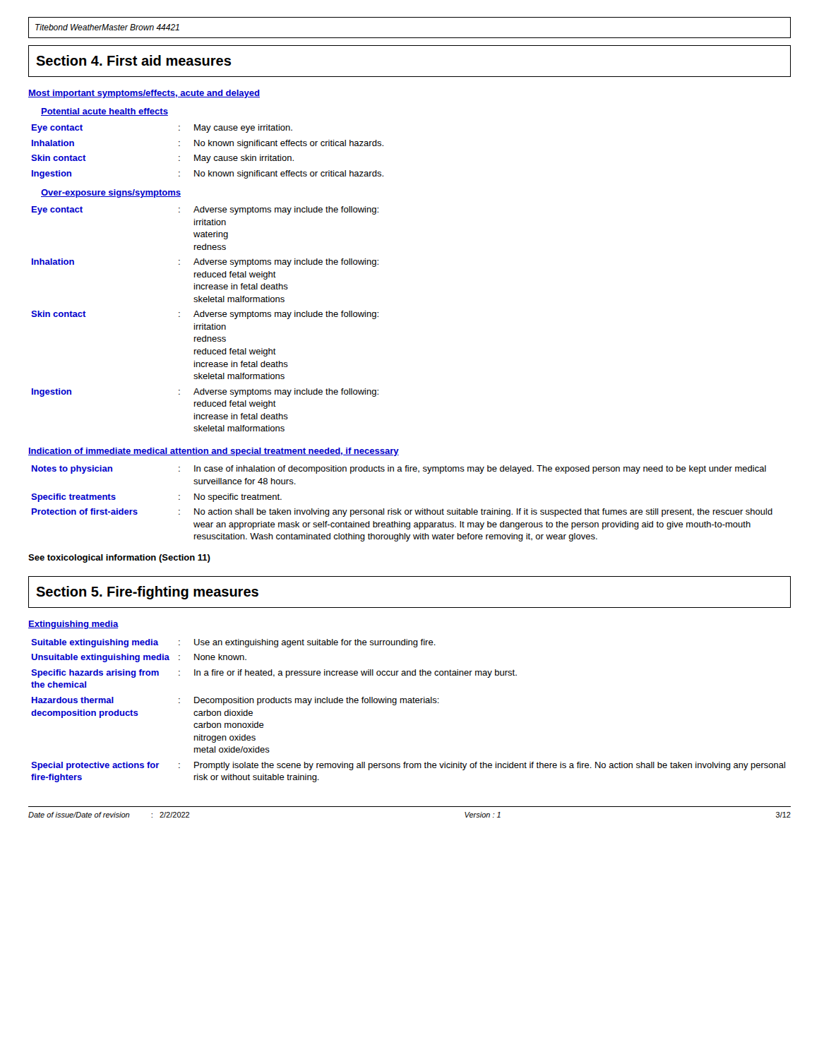Titebond WeatherMaster Brown 44421
Section 4. First aid measures
Most important symptoms/effects, acute and delayed
Potential acute health effects
| Eye contact | : | May cause eye irritation. |
| Inhalation | : | No known significant effects or critical hazards. |
| Skin contact | : | May cause skin irritation. |
| Ingestion | : | No known significant effects or critical hazards. |
Over-exposure signs/symptoms
| Eye contact | : | Adverse symptoms may include the following: irritation watering redness |
| Inhalation | : | Adverse symptoms may include the following: reduced fetal weight increase in fetal deaths skeletal malformations |
| Skin contact | : | Adverse symptoms may include the following: irritation redness reduced fetal weight increase in fetal deaths skeletal malformations |
| Ingestion | : | Adverse symptoms may include the following: reduced fetal weight increase in fetal deaths skeletal malformations |
Indication of immediate medical attention and special treatment needed, if necessary
| Notes to physician | : | In case of inhalation of decomposition products in a fire, symptoms may be delayed. The exposed person may need to be kept under medical surveillance for 48 hours. |
| Specific treatments | : | No specific treatment. |
| Protection of first-aiders | : | No action shall be taken involving any personal risk or without suitable training. If it is suspected that fumes are still present, the rescuer should wear an appropriate mask or self-contained breathing apparatus. It may be dangerous to the person providing aid to give mouth-to-mouth resuscitation. Wash contaminated clothing thoroughly with water before removing it, or wear gloves. |
See toxicological information (Section 11)
Section 5. Fire-fighting measures
Extinguishing media
| Suitable extinguishing media | : | Use an extinguishing agent suitable for the surrounding fire. |
| Unsuitable extinguishing media | : | None known. |
| Specific hazards arising from the chemical | : | In a fire or if heated, a pressure increase will occur and the container may burst. |
| Hazardous thermal decomposition products | : | Decomposition products may include the following materials: carbon dioxide carbon monoxide nitrogen oxides metal oxide/oxides |
| Special protective actions for fire-fighters | : | Promptly isolate the scene by removing all persons from the vicinity of the incident if there is a fire. No action shall be taken involving any personal risk or without suitable training. |
Date of issue/Date of revision: 2/2/2022
Version : 1
3/12